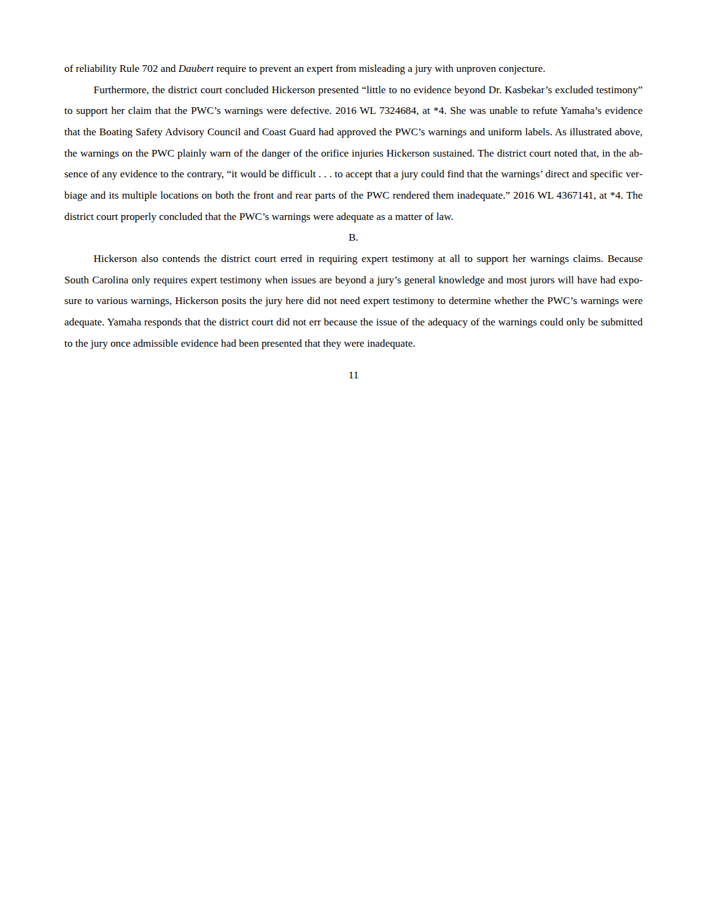of reliability Rule 702 and Daubert require to prevent an expert from misleading a jury with unproven conjecture.
Furthermore, the district court concluded Hickerson presented “little to no evidence beyond Dr. Kasbekar’s excluded testimony” to support her claim that the PWC’s warnings were defective. 2016 WL 7324684, at *4. She was unable to refute Yamaha’s evidence that the Boating Safety Advisory Council and Coast Guard had approved the PWC’s warnings and uniform labels. As illustrated above, the warnings on the PWC plainly warn of the danger of the orifice injuries Hickerson sustained. The district court noted that, in the absence of any evidence to the contrary, “it would be difficult . . . to accept that a jury could find that the warnings’ direct and specific verbiage and its multiple locations on both the front and rear parts of the PWC rendered them inadequate.” 2016 WL 4367141, at *4. The district court properly concluded that the PWC’s warnings were adequate as a matter of law.
B.
Hickerson also contends the district court erred in requiring expert testimony at all to support her warnings claims. Because South Carolina only requires expert testimony when issues are beyond a jury’s general knowledge and most jurors will have had exposure to various warnings, Hickerson posits the jury here did not need expert testimony to determine whether the PWC’s warnings were adequate. Yamaha responds that the district court did not err because the issue of the adequacy of the warnings could only be submitted to the jury once admissible evidence had been presented that they were inadequate.
11